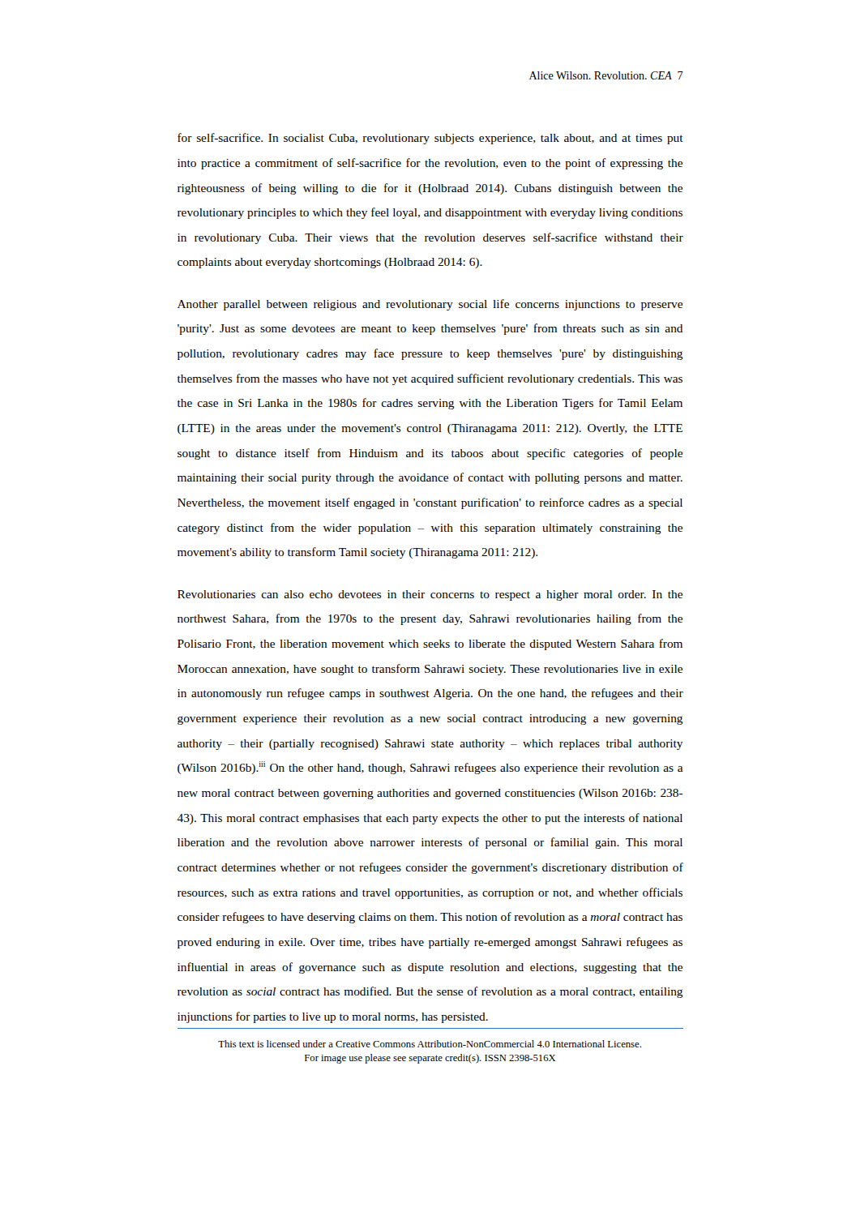Alice Wilson. Revolution. CEA 7
for self-sacrifice. In socialist Cuba, revolutionary subjects experience, talk about, and at times put into practice a commitment of self-sacrifice for the revolution, even to the point of expressing the righteousness of being willing to die for it (Holbraad 2014). Cubans distinguish between the revolutionary principles to which they feel loyal, and disappointment with everyday living conditions in revolutionary Cuba. Their views that the revolution deserves self-sacrifice withstand their complaints about everyday shortcomings (Holbraad 2014: 6).
Another parallel between religious and revolutionary social life concerns injunctions to preserve 'purity'. Just as some devotees are meant to keep themselves 'pure' from threats such as sin and pollution, revolutionary cadres may face pressure to keep themselves 'pure' by distinguishing themselves from the masses who have not yet acquired sufficient revolutionary credentials. This was the case in Sri Lanka in the 1980s for cadres serving with the Liberation Tigers for Tamil Eelam (LTTE) in the areas under the movement's control (Thiranagama 2011: 212). Overtly, the LTTE sought to distance itself from Hinduism and its taboos about specific categories of people maintaining their social purity through the avoidance of contact with polluting persons and matter. Nevertheless, the movement itself engaged in 'constant purification' to reinforce cadres as a special category distinct from the wider population – with this separation ultimately constraining the movement's ability to transform Tamil society (Thiranagama 2011: 212).
Revolutionaries can also echo devotees in their concerns to respect a higher moral order. In the northwest Sahara, from the 1970s to the present day, Sahrawi revolutionaries hailing from the Polisario Front, the liberation movement which seeks to liberate the disputed Western Sahara from Moroccan annexation, have sought to transform Sahrawi society. These revolutionaries live in exile in autonomously run refugee camps in southwest Algeria. On the one hand, the refugees and their government experience their revolution as a new social contract introducing a new governing authority – their (partially recognised) Sahrawi state authority – which replaces tribal authority (Wilson 2016b).iii On the other hand, though, Sahrawi refugees also experience their revolution as a new moral contract between governing authorities and governed constituencies (Wilson 2016b: 238-43). This moral contract emphasises that each party expects the other to put the interests of national liberation and the revolution above narrower interests of personal or familial gain. This moral contract determines whether or not refugees consider the government's discretionary distribution of resources, such as extra rations and travel opportunities, as corruption or not, and whether officials consider refugees to have deserving claims on them. This notion of revolution as a moral contract has proved enduring in exile. Over time, tribes have partially re-emerged amongst Sahrawi refugees as influential in areas of governance such as dispute resolution and elections, suggesting that the revolution as social contract has modified. But the sense of revolution as a moral contract, entailing injunctions for parties to live up to moral norms, has persisted.
This text is licensed under a Creative Commons Attribution-NonCommercial 4.0 International License.
For image use please see separate credit(s). ISSN 2398-516X